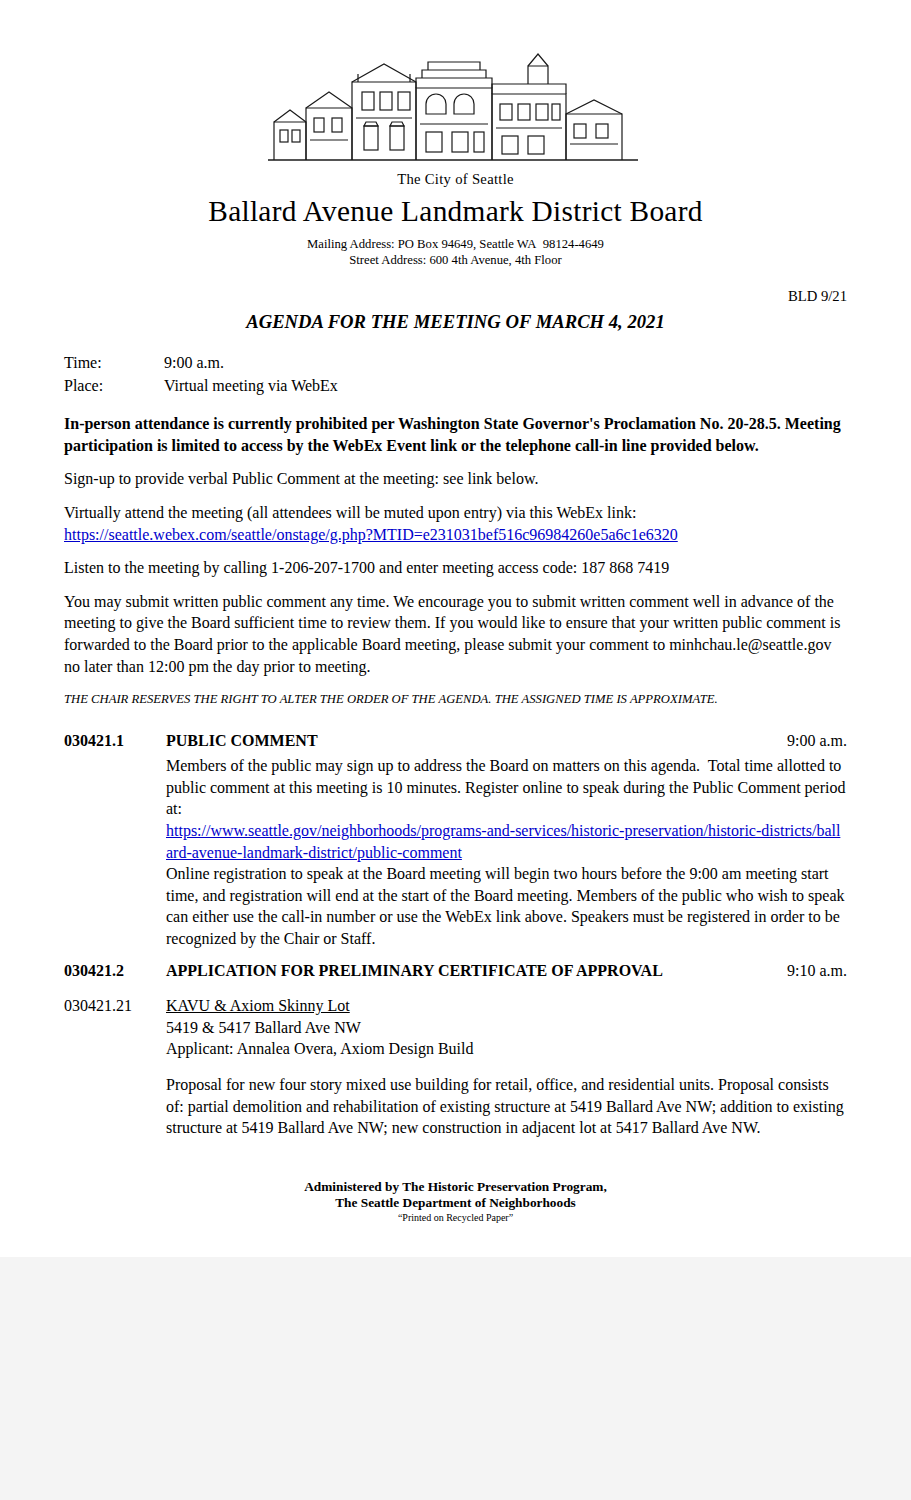The City of Seattle
Ballard Avenue Landmark District Board
Mailing Address: PO Box 94649, Seattle WA 98124-4649
Street Address: 600 4th Avenue, 4th Floor
BLD 9/21
AGENDA FOR THE MEETING OF MARCH 4, 2021
| Time: | 9:00 a.m. |
| Place: | Virtual meeting via WebEx |
In-person attendance is currently prohibited per Washington State Governor's Proclamation No. 20-28.5. Meeting participation is limited to access by the WebEx Event link or the telephone call-in line provided below.
Sign-up to provide verbal Public Comment at the meeting: see link below.
Virtually attend the meeting (all attendees will be muted upon entry) via this WebEx link:
https://seattle.webex.com/seattle/onstage/g.php?MTID=e231031bef516c96984260e5a6c1e6320
Listen to the meeting by calling 1-206-207-1700 and enter meeting access code: 187 868 7419
You may submit written public comment any time. We encourage you to submit written comment well in advance of the meeting to give the Board sufficient time to review them. If you would like to ensure that your written public comment is forwarded to the Board prior to the applicable Board meeting, please submit your comment to minhchau.le@seattle.gov no later than 12:00 pm the day prior to meeting.
THE CHAIR RESERVES THE RIGHT TO ALTER THE ORDER OF THE AGENDA. THE ASSIGNED TIME IS APPROXIMATE.
030421.1
PUBLIC COMMENT
9:00 a.m.
Members of the public may sign up to address the Board on matters on this agenda. Total time allotted to public comment at this meeting is 10 minutes. Register online to speak during the Public Comment period at:
https://www.seattle.gov/neighborhoods/programs-and-services/historic-preservation/historic-districts/ballard-avenue-landmark-district/public-comment
Online registration to speak at the Board meeting will begin two hours before the 9:00 am meeting start time, and registration will end at the start of the Board meeting. Members of the public who wish to speak can either use the call-in number or use the WebEx link above. Speakers must be registered in order to be recognized by the Chair or Staff.
030421.2
APPLICATION FOR PRELIMINARY CERTIFICATE OF APPROVAL
9:10 a.m.
030421.21
KAVU & Axiom Skinny Lot
5419 & 5417 Ballard Ave NW
Applicant: Annalea Overa, Axiom Design Build
Proposal for new four story mixed use building for retail, office, and residential units. Proposal consists of: partial demolition and rehabilitation of existing structure at 5419 Ballard Ave NW; addition to existing structure at 5419 Ballard Ave NW; new construction in adjacent lot at 5417 Ballard Ave NW.
Administered by The Historic Preservation Program,
The Seattle Department of Neighborhoods
“Printed on Recycled Paper”